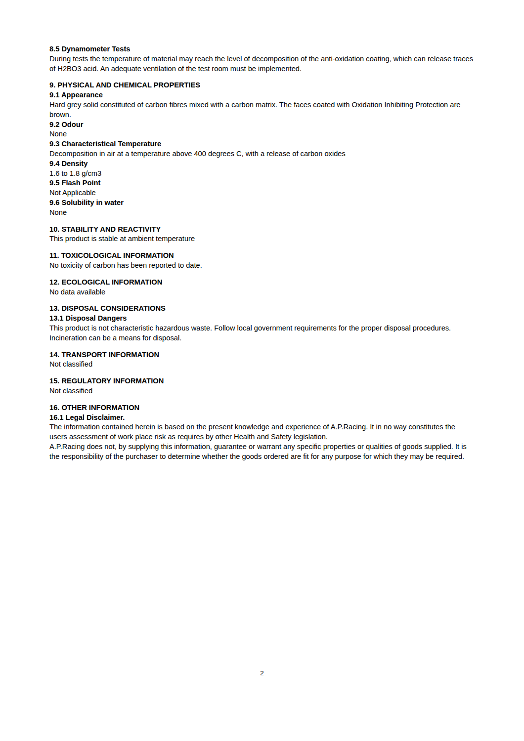8.5 Dynamometer Tests
During tests the temperature of material may reach the level of decomposition of the anti-oxidation coating, which can release traces of H2BO3 acid. An adequate ventilation of the test room must be implemented.
9. PHYSICAL AND CHEMICAL PROPERTIES
9.1 Appearance
Hard grey solid constituted of carbon fibres mixed with a carbon matrix. The faces coated with Oxidation Inhibiting Protection are brown.
9.2 Odour
None
9.3 Characteristical Temperature
Decomposition in air at a temperature above 400 degrees C, with a release of carbon oxides
9.4 Density
1.6 to 1.8 g/cm3
9.5 Flash Point
Not Applicable
9.6 Solubility in water
None
10. STABILITY AND REACTIVITY
This product is stable at ambient temperature
11. TOXICOLOGICAL INFORMATION
No toxicity of carbon has been reported to date.
12. ECOLOGICAL INFORMATION
No data available
13. DISPOSAL CONSIDERATIONS
13.1 Disposal Dangers
This product is not characteristic hazardous waste. Follow local government requirements for the proper disposal procedures. Incineration can be a means for disposal.
14. TRANSPORT INFORMATION
Not classified
15. REGULATORY INFORMATION
Not classified
16. OTHER INFORMATION
16.1 Legal Disclaimer.
The information contained herein is based on the present knowledge and experience of A.P.Racing. It in no way constitutes the users assessment of work place risk as requires by other Health and Safety legislation.
A.P.Racing does not, by supplying this information, guarantee or warrant any specific properties or qualities of goods supplied. It is the responsibility of the purchaser to determine whether the goods ordered are fit for any purpose for which they may be required.
2